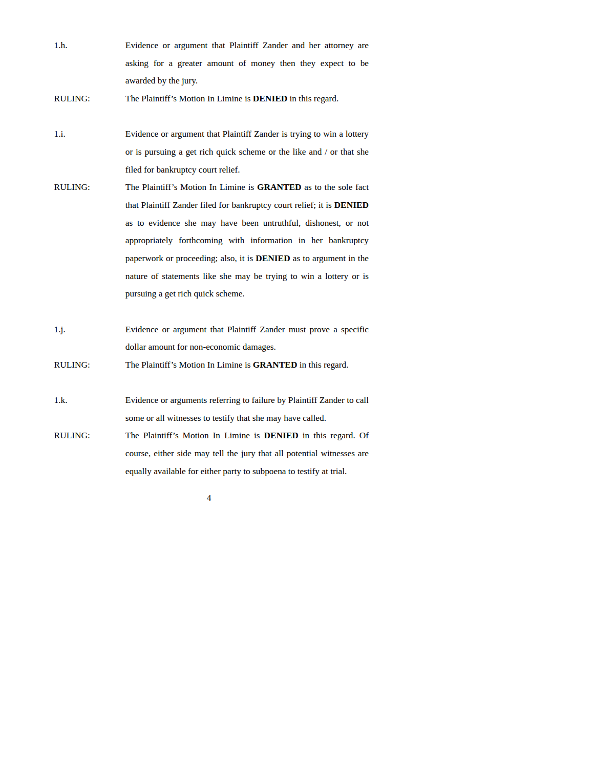1.h.
Evidence or argument that Plaintiff Zander and her attorney are asking for a greater amount of money then they expect to be awarded by the jury.
RULING:
The Plaintiff’s Motion In Limine is DENIED in this regard.
1.i.
Evidence or argument that Plaintiff Zander is trying to win a lottery or is pursuing a get rich quick scheme or the like and / or that she filed for bankruptcy court relief.
RULING:
The Plaintiff’s Motion In Limine is GRANTED as to the sole fact that Plaintiff Zander filed for bankruptcy court relief; it is DENIED as to evidence she may have been untruthful, dishonest, or not appropriately forthcoming with information in her bankruptcy paperwork or proceeding; also, it is DENIED as to argument in the nature of statements like she may be trying to win a lottery or is pursuing a get rich quick scheme.
1.j.
Evidence or argument that Plaintiff Zander must prove a specific dollar amount for non-economic damages.
RULING:
The Plaintiff’s Motion In Limine is GRANTED in this regard.
1.k.
Evidence or arguments referring to failure by Plaintiff Zander to call some or all witnesses to testify that she may have called.
RULING:
The Plaintiff’s Motion In Limine is DENIED in this regard. Of course, either side may tell the jury that all potential witnesses are equally available for either party to subpoena to testify at trial.
4